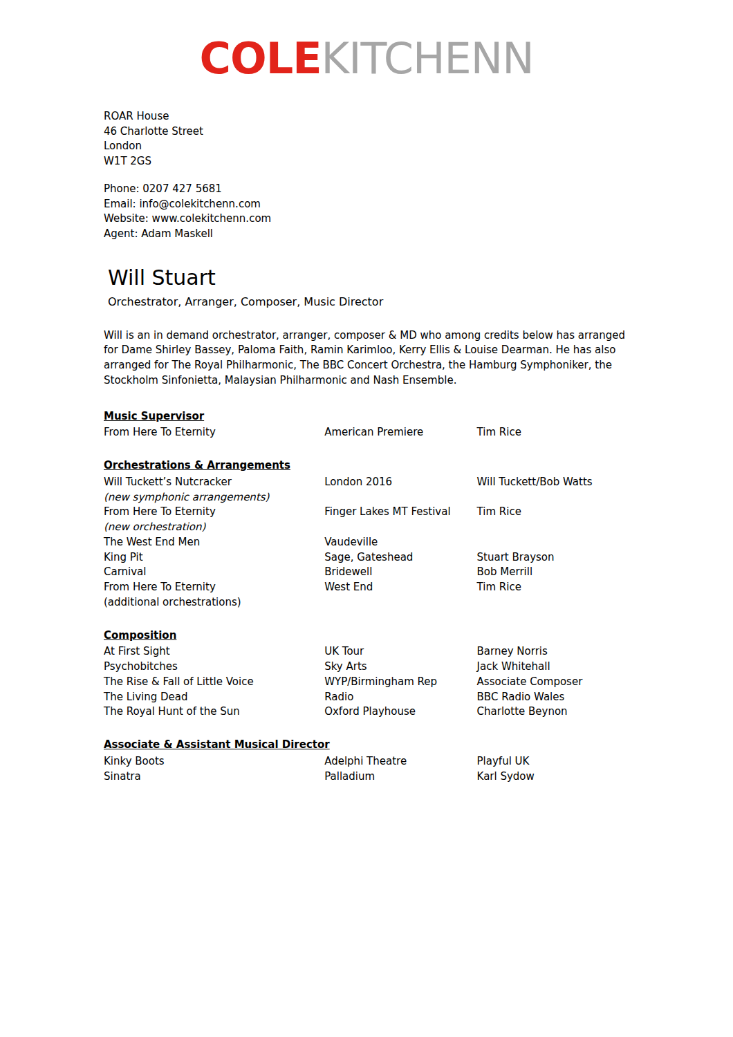COLE KITCHENN
ROAR House
46 Charlotte Street
London
W1T 2GS
Phone: 0207 427 5681
Email: info@colekitchenn.com
Website: www.colekitchenn.com
Agent: Adam Maskell
Will Stuart
Orchestrator, Arranger, Composer, Music Director
Will is an in demand orchestrator, arranger, composer & MD who among credits below has arranged for Dame Shirley Bassey, Paloma Faith, Ramin Karimloo, Kerry Ellis & Louise Dearman. He has also arranged for The Royal Philharmonic, The BBC Concert Orchestra, the Hamburg Symphoniker, the Stockholm Sinfonietta, Malaysian Philharmonic and Nash Ensemble.
Music Supervisor
| From Here To Eternity | American Premiere | Tim Rice |
Orchestrations & Arrangements
| Will Tuckett’s Nutcracker | London 2016 | Will Tuckett/Bob Watts |
| (new symphonic arrangements) | | |
| From Here To Eternity | Finger Lakes MT Festival | Tim Rice |
| (new orchestration) | | |
| The West End Men | Vaudeville | |
| King Pit | Sage, Gateshead | Stuart Brayson |
| Carnival | Bridewell | Bob Merrill |
| From Here To Eternity | West End | Tim Rice |
| (additional orchestrations) | | |
Composition
| At First Sight | UK Tour | Barney Norris |
| Psychobitches | Sky Arts | Jack Whitehall |
| The Rise & Fall of Little Voice | WYP/Birmingham Rep | Associate Composer |
| The Living Dead | Radio | BBC Radio Wales |
| The Royal Hunt of the Sun | Oxford Playhouse | Charlotte Beynon |
Associate & Assistant Musical Director
| Kinky Boots | Adelphi Theatre | Playful UK |
| Sinatra | Palladium | Karl Sydow |